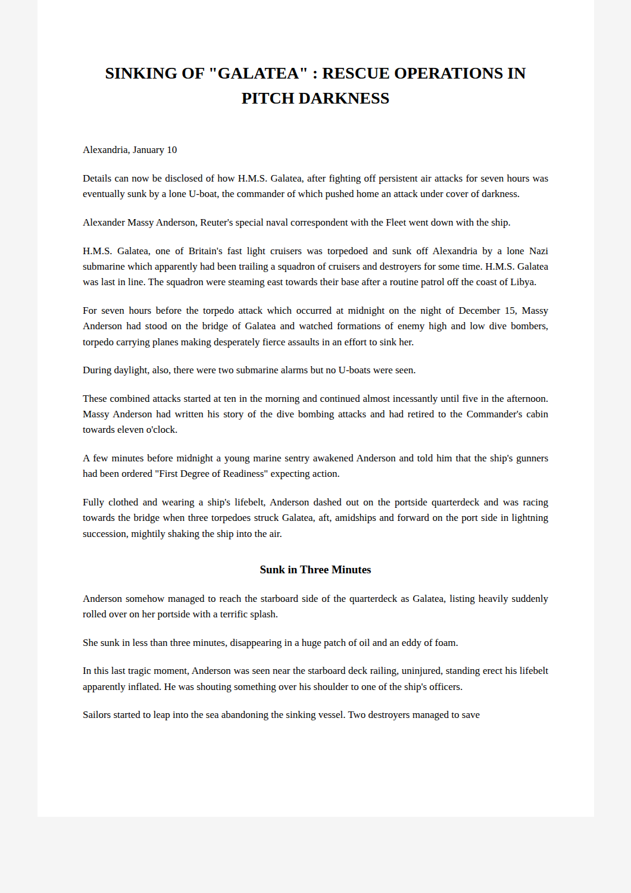SINKING OF "GALATEA" : RESCUE OPERATIONS IN PITCH DARKNESS
Alexandria, January 10
Details can now be disclosed of how H.M.S. Galatea, after fighting off persistent air attacks for seven hours was eventually sunk by a lone U-boat, the commander of which pushed home an attack under cover of darkness.
Alexander Massy Anderson, Reuter's special naval correspondent with the Fleet went down with the ship.
H.M.S. Galatea, one of Britain's fast light cruisers was torpedoed and sunk off Alexandria by a lone Nazi submarine which apparently had been trailing a squadron of cruisers and destroyers for some time. H.M.S. Galatea was last in line. The squadron were steaming east towards their base after a routine patrol off the coast of Libya.
For seven hours before the torpedo attack which occurred at midnight on the night of December 15, Massy Anderson had stood on the bridge of Galatea and watched formations of enemy high and low dive bombers, torpedo carrying planes making desperately fierce assaults in an effort to sink her.
During daylight, also, there were two submarine alarms but no U-boats were seen.
These combined attacks started at ten in the morning and continued almost incessantly until five in the afternoon. Massy Anderson had written his story of the dive bombing attacks and had retired to the Commander's cabin towards eleven o'clock.
A few minutes before midnight a young marine sentry awakened Anderson and told him that the ship's gunners had been ordered "First Degree of Readiness" expecting action.
Fully clothed and wearing a ship's lifebelt, Anderson dashed out on the portside quarterdeck and was racing towards the bridge when three torpedoes struck Galatea, aft, amidships and forward on the port side in lightning succession, mightily shaking the ship into the air.
Sunk in Three Minutes
Anderson somehow managed to reach the starboard side of the quarterdeck as Galatea, listing heavily suddenly rolled over on her portside with a terrific splash.
She sunk in less than three minutes, disappearing in a huge patch of oil and an eddy of foam.
In this last tragic moment, Anderson was seen near the starboard deck railing, uninjured, standing erect his lifebelt apparently inflated. He was shouting something over his shoulder to one of the ship's officers.
Sailors started to leap into the sea abandoning the sinking vessel. Two destroyers managed to save